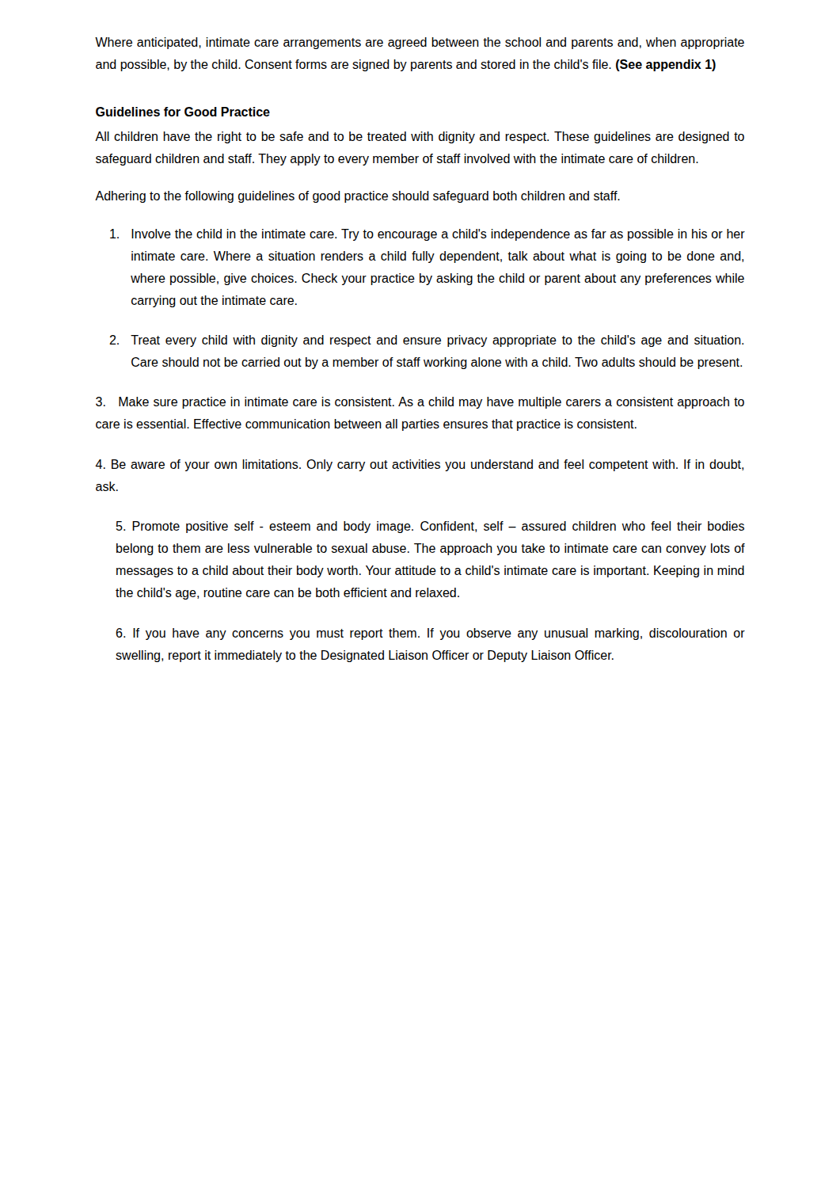Where anticipated, intimate care arrangements are agreed between the school and parents and, when appropriate and possible, by the child. Consent forms are signed by parents and stored in the child's file. (See appendix 1)
Guidelines for Good Practice
All children have the right to be safe and to be treated with dignity and respect. These guidelines are designed to safeguard children and staff. They apply to every member of staff involved with the intimate care of children.
Adhering to the following guidelines of good practice should safeguard both children and staff.
Involve the child in the intimate care. Try to encourage a child's independence as far as possible in his or her intimate care. Where a situation renders a child fully dependent, talk about what is going to be done and, where possible, give choices. Check your practice by asking the child or parent about any preferences while carrying out the intimate care.
Treat every child with dignity and respect and ensure privacy appropriate to the child's age and situation. Care should not be carried out by a member of staff working alone with a child. Two adults should be present.
3. Make sure practice in intimate care is consistent. As a child may have multiple carers a consistent approach to care is essential. Effective communication between all parties ensures that practice is consistent.
4. Be aware of your own limitations. Only carry out activities you understand and feel competent with. If in doubt, ask.
5. Promote positive self - esteem and body image. Confident, self – assured children who feel their bodies belong to them are less vulnerable to sexual abuse. The approach you take to intimate care can convey lots of messages to a child about their body worth. Your attitude to a child's intimate care is important. Keeping in mind the child's age, routine care can be both efficient and relaxed.
6. If you have any concerns you must report them. If you observe any unusual marking, discolouration or swelling, report it immediately to the Designated Liaison Officer or Deputy Liaison Officer.